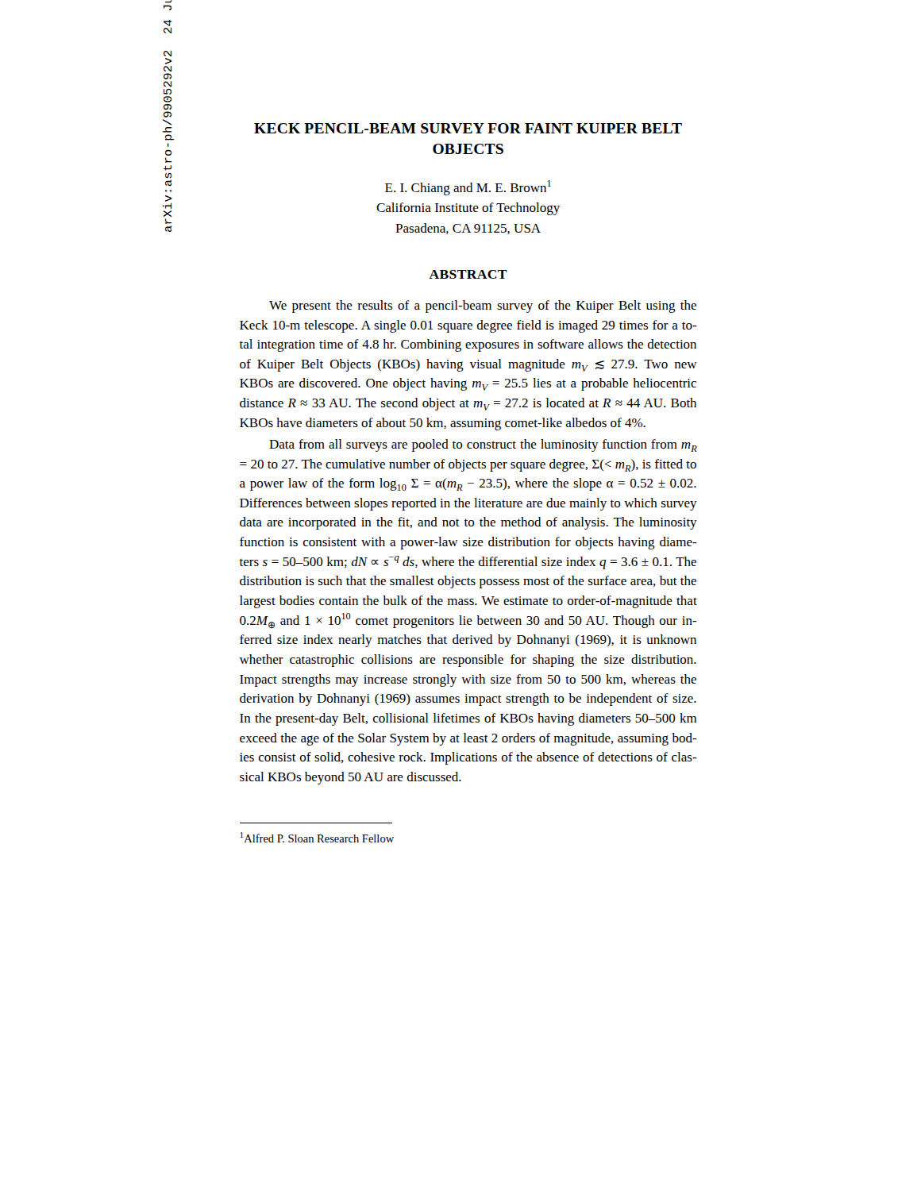arXiv:astro-ph/9905292v2 24 Jul 1999
Keck Pencil-Beam Survey for Faint Kuiper Belt
Objects
E. I. Chiang and M. E. Brown1
California Institute of Technology
Pasadena, CA 91125, USA
ABSTRACT
We present the results of a pencil-beam survey of the Kuiper Belt using the Keck 10-m telescope. A single 0.01 square degree field is imaged 29 times for a total integration time of 4.8 hr. Combining exposures in software allows the detection of Kuiper Belt Objects (KBOs) having visual magnitude mV ≲ 27.9. Two new KBOs are discovered. One object having mV = 25.5 lies at a probable heliocentric distance R ≈ 33 AU. The second object at mV = 27.2 is located at R ≈ 44 AU. Both KBOs have diameters of about 50 km, assuming comet-like albedos of 4%.
Data from all surveys are pooled to construct the luminosity function from mR = 20 to 27. The cumulative number of objects per square degree, Σ(< mR), is fitted to a power law of the form log10 Σ = α(mR − 23.5), where the slope α = 0.52 ± 0.02. Differences between slopes reported in the literature are due mainly to which survey data are incorporated in the fit, and not to the method of analysis. The luminosity function is consistent with a power-law size distribution for objects having diameters s = 50–500 km; dN ∝ s−q ds, where the differential size index q = 3.6 ± 0.1. The distribution is such that the smallest objects possess most of the surface area, but the largest bodies contain the bulk of the mass. We estimate to order-of-magnitude that 0.2M⊕ and 1 × 1010 comet progenitors lie between 30 and 50 AU. Though our inferred size index nearly matches that derived by Dohnanyi (1969), it is unknown whether catastrophic collisions are responsible for shaping the size distribution. Impact strengths may increase strongly with size from 50 to 500 km, whereas the derivation by Dohnanyi (1969) assumes impact strength to be independent of size. In the present-day Belt, collisional lifetimes of KBOs having diameters 50–500 km exceed the age of the Solar System by at least 2 orders of magnitude, assuming bodies consist of solid, cohesive rock. Implications of the absence of detections of classical KBOs beyond 50 AU are discussed.
1Alfred P. Sloan Research Fellow